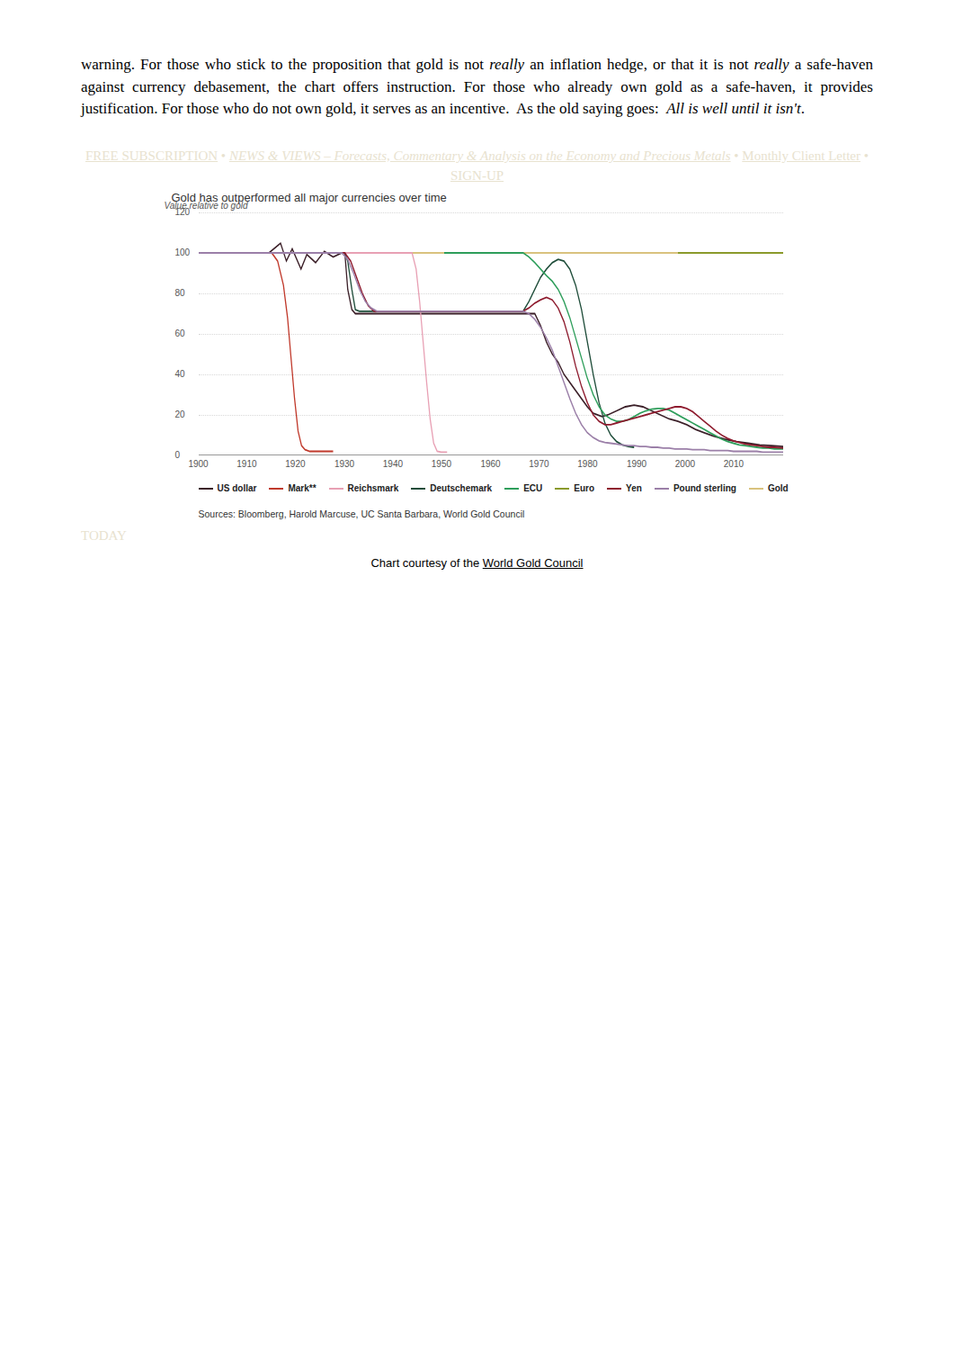warning. For those who stick to the proposition that gold is not really an inflation hedge, or that it is not really a safe-haven against currency debasement, the chart offers instruction. For those who already own gold as a safe-haven, it provides justification. For those who do not own gold, it serves as an incentive. As the old saying goes: All is well until it isn't.
FREE SUBSCRIPTION • NEWS & VIEWS – Forecasts, Commentary & Analysis on the Economy and Precious Metals • Monthly Client Letter • SIGN-UP
Gold has outperformed all major currencies over time
Value relative to gold
120
100
80
60
40
20
0
1900
1910
1920
1930
1940
1950
1960
1970
1980
1990
2000
2010
US dollar Mark** Reichsmark Deutschemark ECU Euro Yen Pound sterling Gold
Sources: Bloomberg, Harold Marcuse, UC Santa Barbara, World Gold Council
TODAY
Chart courtesy of the World Gold Council